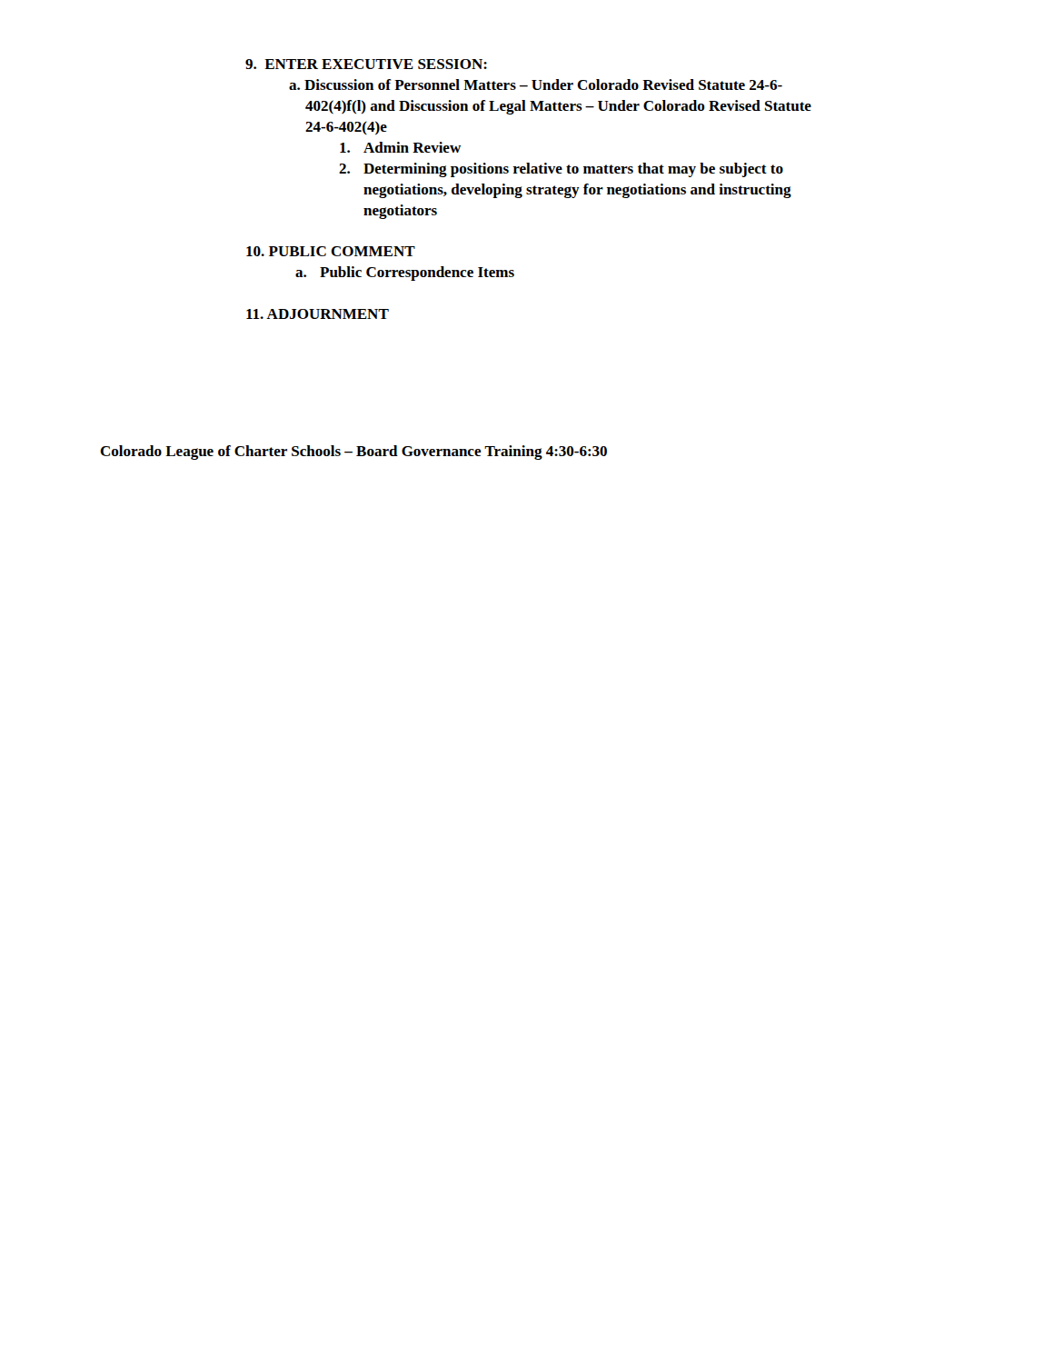9. ENTER EXECUTIVE SESSION:
a. Discussion of Personnel Matters – Under Colorado Revised Statute 24-6-402(4)f(l) and Discussion of Legal Matters – Under Colorado Revised Statute 24-6-402(4)e
Admin Review
Determining positions relative to matters that may be subject to negotiations, developing strategy for negotiations and instructing negotiators
10. PUBLIC COMMENT
Public Correspondence Items
11. ADJOURNMENT
Colorado League of Charter Schools – Board Governance Training 4:30-6:30